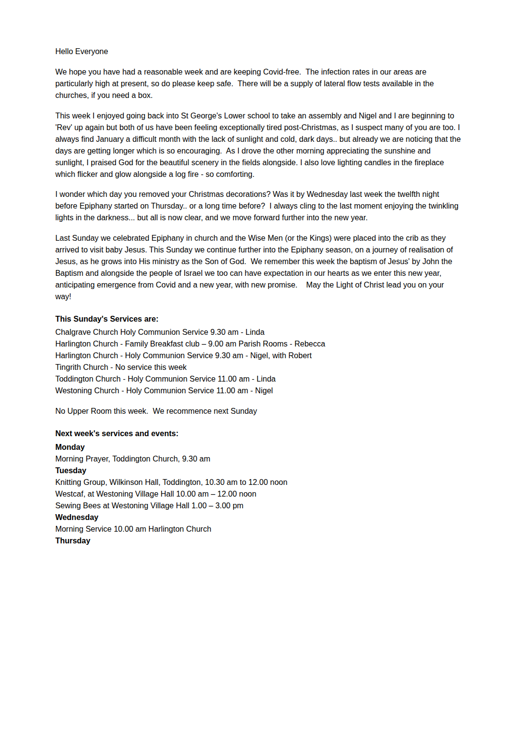Hello Everyone
We hope you have had a reasonable week and are keeping Covid-free. The infection rates in our areas are particularly high at present, so do please keep safe. There will be a supply of lateral flow tests available in the churches, if you need a box.
This week I enjoyed going back into St George's Lower school to take an assembly and Nigel and I are beginning to 'Rev' up again but both of us have been feeling exceptionally tired post-Christmas, as I suspect many of you are too. I always find January a difficult month with the lack of sunlight and cold, dark days.. but already we are noticing that the days are getting longer which is so encouraging. As I drove the other morning appreciating the sunshine and sunlight, I praised God for the beautiful scenery in the fields alongside. I also love lighting candles in the fireplace which flicker and glow alongside a log fire - so comforting.
I wonder which day you removed your Christmas decorations? Was it by Wednesday last week the twelfth night before Epiphany started on Thursday.. or a long time before? I always cling to the last moment enjoying the twinkling lights in the darkness... but all is now clear, and we move forward further into the new year.
Last Sunday we celebrated Epiphany in church and the Wise Men (or the Kings) were placed into the crib as they arrived to visit baby Jesus. This Sunday we continue further into the Epiphany season, on a journey of realisation of Jesus, as he grows into His ministry as the Son of God. We remember this week the baptism of Jesus' by John the Baptism and alongside the people of Israel we too can have expectation in our hearts as we enter this new year, anticipating emergence from Covid and a new year, with new promise. May the Light of Christ lead you on your way!
This Sunday's Services are:
Chalgrave Church Holy Communion Service 9.30 am - Linda
Harlington Church - Family Breakfast club – 9.00 am Parish Rooms - Rebecca
Harlington Church - Holy Communion Service 9.30 am - Nigel, with Robert
Tingrith Church - No service this week
Toddington Church - Holy Communion Service 11.00 am - Linda
Westoning Church - Holy Communion Service 11.00 am - Nigel
No Upper Room this week. We recommence next Sunday
Next week's services and events:
Monday
Morning Prayer, Toddington Church, 9.30 am
Tuesday
Knitting Group, Wilkinson Hall, Toddington, 10.30 am to 12.00 noon
Westcaf, at Westoning Village Hall 10.00 am – 12.00 noon
Sewing Bees at Westoning Village Hall 1.00 – 3.00 pm
Wednesday
Morning Service 10.00 am Harlington Church
Thursday